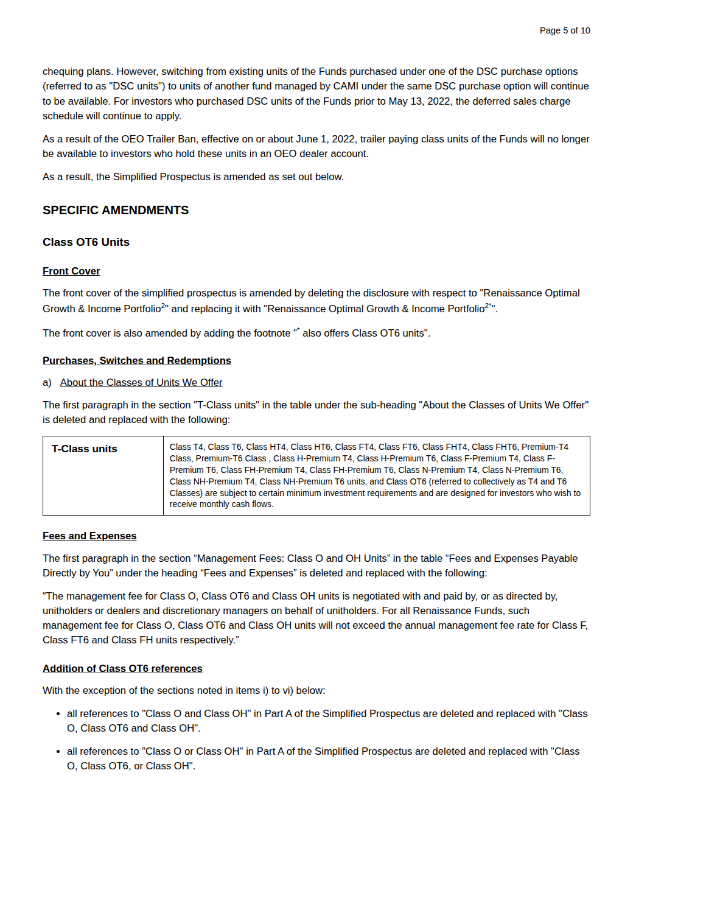Page 5 of 10
chequing plans. However, switching from existing units of the Funds purchased under one of the DSC purchase options (referred to as "DSC units") to units of another fund managed by CAMI under the same DSC purchase option will continue to be available. For investors who purchased DSC units of the Funds prior to May 13, 2022, the deferred sales charge schedule will continue to apply.
As a result of the OEO Trailer Ban, effective on or about June 1, 2022, trailer paying class units of the Funds will no longer be available to investors who hold these units in an OEO dealer account.
As a result, the Simplified Prospectus is amended as set out below.
SPECIFIC AMENDMENTS
Class OT6 Units
Front Cover
The front cover of the simplified prospectus is amended by deleting the disclosure with respect to "Renaissance Optimal Growth & Income Portfolio2" and replacing it with "Renaissance Optimal Growth & Income Portfolio2*".
The front cover is also amended by adding the footnote "* also offers Class OT6 units".
Purchases, Switches and Redemptions
a) About the Classes of Units We Offer
The first paragraph in the section "T-Class units" in the table under the sub-heading "About the Classes of Units We Offer" is deleted and replaced with the following:
| T-Class units | Class T4, Class T6, Class HT4, Class HT6, Class FT4, Class FT6, Class FHT4, Class FHT6, Premium-T4 Class, Premium-T6 Class , Class H-Premium T4, Class H-Premium T6, Class F-Premium T4, Class F-Premium T6, Class FH-Premium T4, Class FH-Premium T6, Class N-Premium T4, Class N-Premium T6, Class NH-Premium T4, Class NH-Premium T6 units, and Class OT6 (referred to collectively as T4 and T6 Classes) are subject to certain minimum investment requirements and are designed for investors who wish to receive monthly cash flows. |
Fees and Expenses
The first paragraph in the section “Management Fees: Class O and OH Units” in the table “Fees and Expenses Payable Directly by You” under the heading “Fees and Expenses” is deleted and replaced with the following:
“The management fee for Class O, Class OT6 and Class OH units is negotiated with and paid by, or as directed by, unitholders or dealers and discretionary managers on behalf of unitholders. For all Renaissance Funds, such management fee for Class O, Class OT6 and Class OH units will not exceed the annual management fee rate for Class F, Class FT6 and Class FH units respectively.”
Addition of Class OT6 references
With the exception of the sections noted in items i) to vi) below:
all references to "Class O and Class OH" in Part A of the Simplified Prospectus are deleted and replaced with "Class O, Class OT6 and Class OH".
all references to "Class O or Class OH" in Part A of the Simplified Prospectus are deleted and replaced with "Class O, Class OT6, or Class OH".